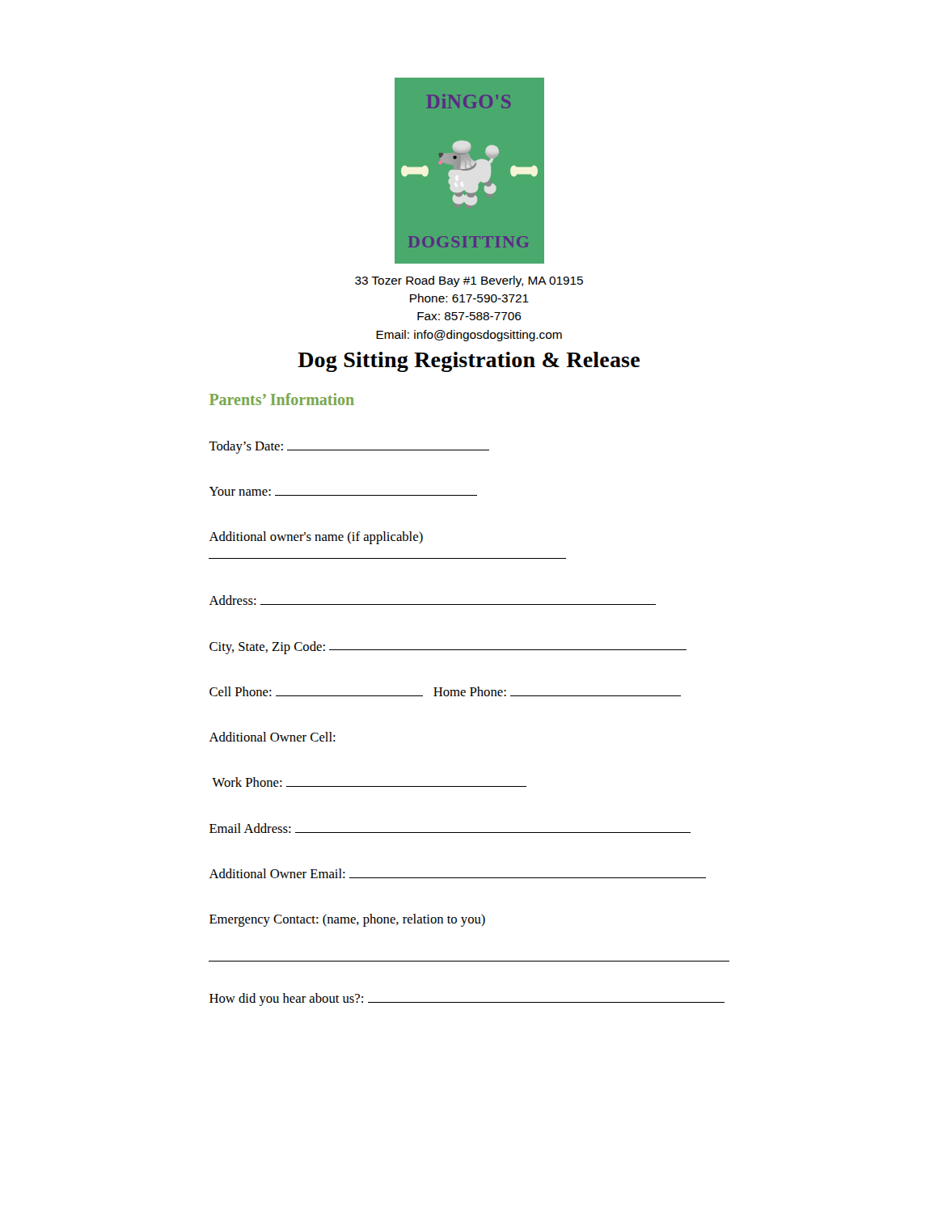DiNGO'S
🐩
DOGSITTING
33 Tozer Road Bay #1 Beverly, MA 01915
Phone: 617-590-3721
Fax: 857-588-7706
Email: info@dingosdogsitting.com
Dog Sitting Registration & Release
Parents’ Information
Today’s Date:
Your name:
Additional owner's name (if applicable)
Address:
City, State, Zip Code:
Cell Phone: Home Phone:
Additional Owner Cell:
Work Phone:
Email Address:
Additional Owner Email:
Emergency Contact: (name, phone, relation to you)
How did you hear about us?: